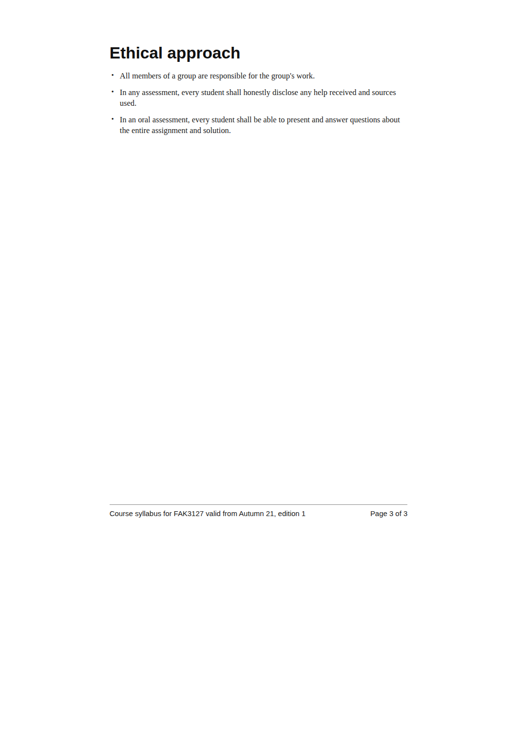Ethical approach
All members of a group are responsible for the group's work.
In any assessment, every student shall honestly disclose any help received and sources used.
In an oral assessment, every student shall be able to present and answer questions about the entire assignment and solution.
Course syllabus for FAK3127 valid from Autumn 21, edition 1 Page 3 of 3